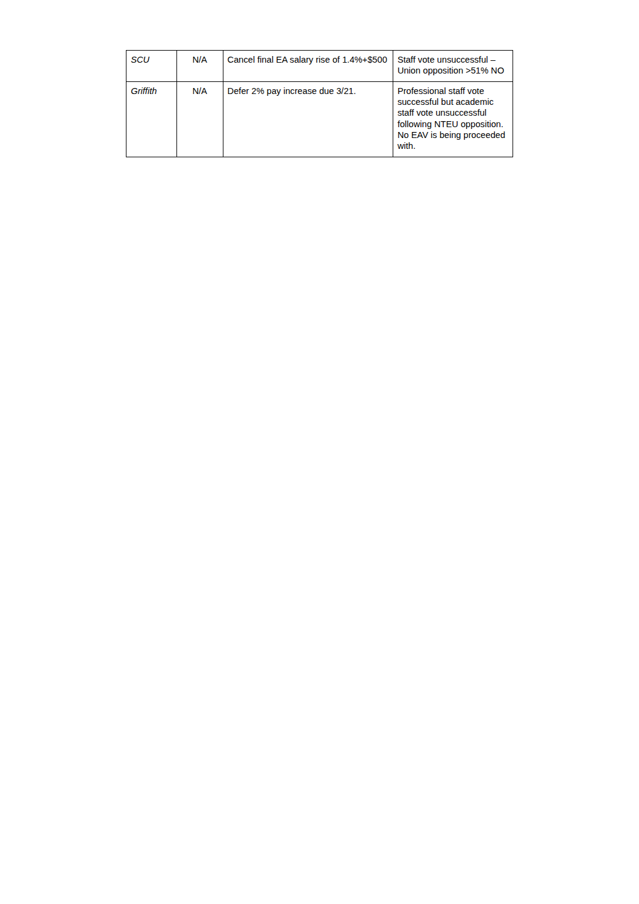| SCU | N/A | Cancel final EA salary rise of 1.4%+$500 | Staff vote unsuccessful – Union opposition >51% NO |
| Griffith | N/A | Defer 2% pay increase due 3/21. | Professional staff vote successful but academic staff vote unsuccessful following NTEU opposition. No EAV is being proceeded with. |